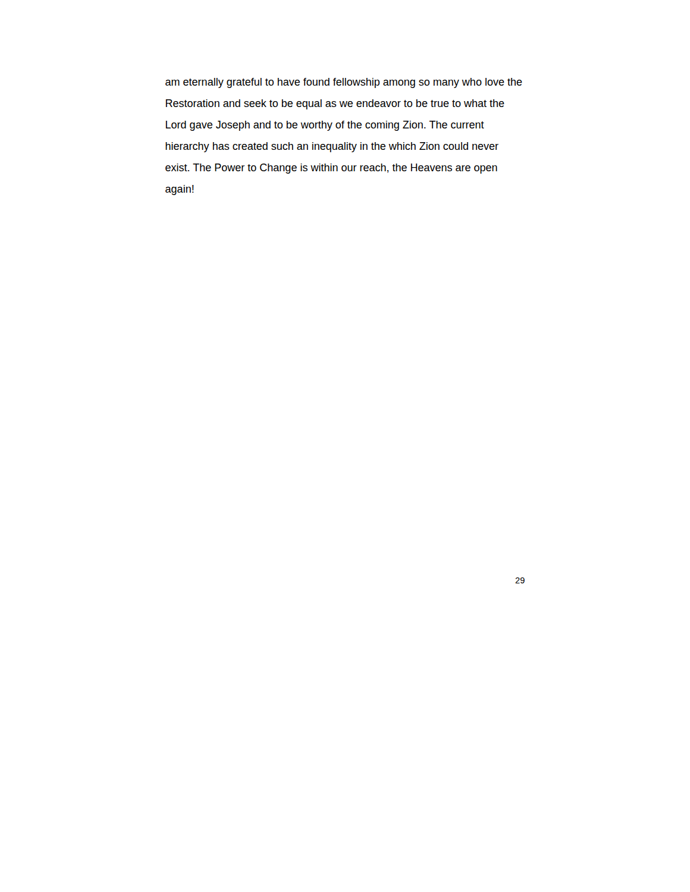am eternally grateful to have found fellowship among so many who love the Restoration and seek to be equal as we endeavor to be true to what the Lord gave Joseph and to be worthy of the coming Zion. The current hierarchy has created such an inequality in the which Zion could never exist. The Power to Change is within our reach, the Heavens are open again!
29